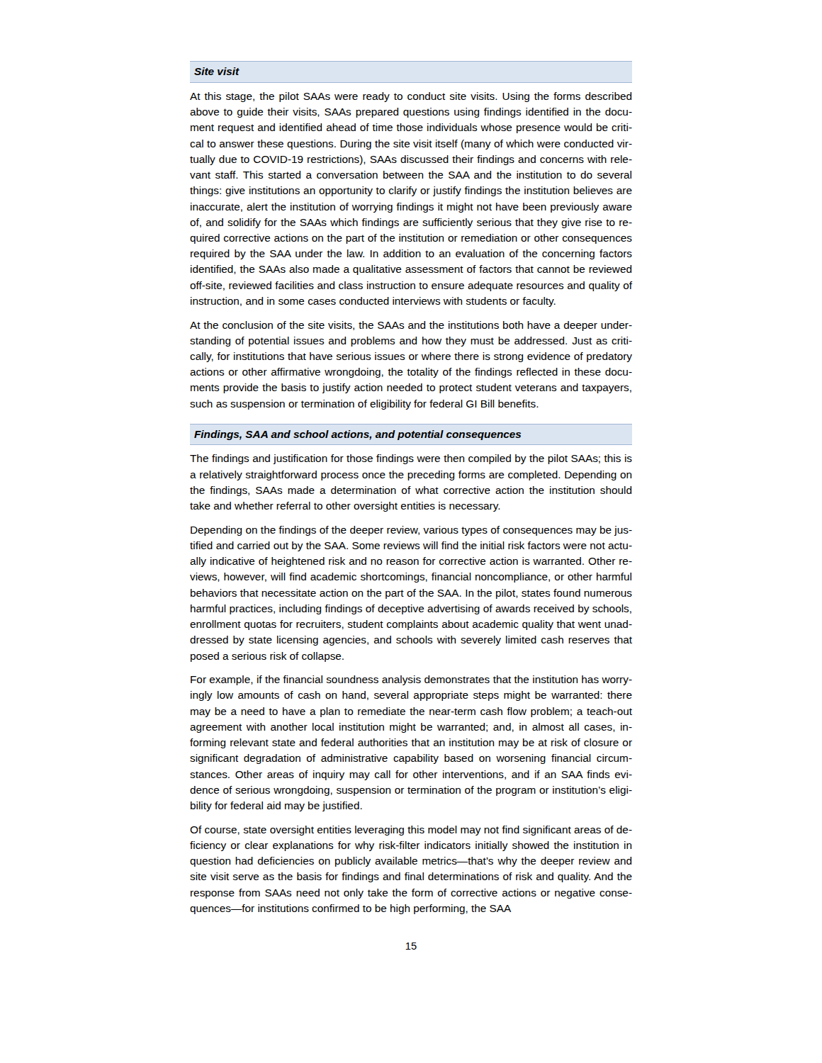Site visit
At this stage, the pilot SAAs were ready to conduct site visits. Using the forms described above to guide their visits, SAAs prepared questions using findings identified in the document request and identified ahead of time those individuals whose presence would be critical to answer these questions. During the site visit itself (many of which were conducted virtually due to COVID-19 restrictions), SAAs discussed their findings and concerns with relevant staff. This started a conversation between the SAA and the institution to do several things: give institutions an opportunity to clarify or justify findings the institution believes are inaccurate, alert the institution of worrying findings it might not have been previously aware of, and solidify for the SAAs which findings are sufficiently serious that they give rise to required corrective actions on the part of the institution or remediation or other consequences required by the SAA under the law. In addition to an evaluation of the concerning factors identified, the SAAs also made a qualitative assessment of factors that cannot be reviewed off-site, reviewed facilities and class instruction to ensure adequate resources and quality of instruction, and in some cases conducted interviews with students or faculty.
At the conclusion of the site visits, the SAAs and the institutions both have a deeper understanding of potential issues and problems and how they must be addressed. Just as critically, for institutions that have serious issues or where there is strong evidence of predatory actions or other affirmative wrongdoing, the totality of the findings reflected in these documents provide the basis to justify action needed to protect student veterans and taxpayers, such as suspension or termination of eligibility for federal GI Bill benefits.
Findings, SAA and school actions, and potential consequences
The findings and justification for those findings were then compiled by the pilot SAAs; this is a relatively straightforward process once the preceding forms are completed. Depending on the findings, SAAs made a determination of what corrective action the institution should take and whether referral to other oversight entities is necessary.
Depending on the findings of the deeper review, various types of consequences may be justified and carried out by the SAA. Some reviews will find the initial risk factors were not actually indicative of heightened risk and no reason for corrective action is warranted. Other reviews, however, will find academic shortcomings, financial noncompliance, or other harmful behaviors that necessitate action on the part of the SAA. In the pilot, states found numerous harmful practices, including findings of deceptive advertising of awards received by schools, enrollment quotas for recruiters, student complaints about academic quality that went unaddressed by state licensing agencies, and schools with severely limited cash reserves that posed a serious risk of collapse.
For example, if the financial soundness analysis demonstrates that the institution has worryingly low amounts of cash on hand, several appropriate steps might be warranted: there may be a need to have a plan to remediate the near-term cash flow problem; a teach-out agreement with another local institution might be warranted; and, in almost all cases, informing relevant state and federal authorities that an institution may be at risk of closure or significant degradation of administrative capability based on worsening financial circumstances. Other areas of inquiry may call for other interventions, and if an SAA finds evidence of serious wrongdoing, suspension or termination of the program or institution’s eligibility for federal aid may be justified.
Of course, state oversight entities leveraging this model may not find significant areas of deficiency or clear explanations for why risk-filter indicators initially showed the institution in question had deficiencies on publicly available metrics—that’s why the deeper review and site visit serve as the basis for findings and final determinations of risk and quality. And the response from SAAs need not only take the form of corrective actions or negative consequences—for institutions confirmed to be high performing, the SAA
15